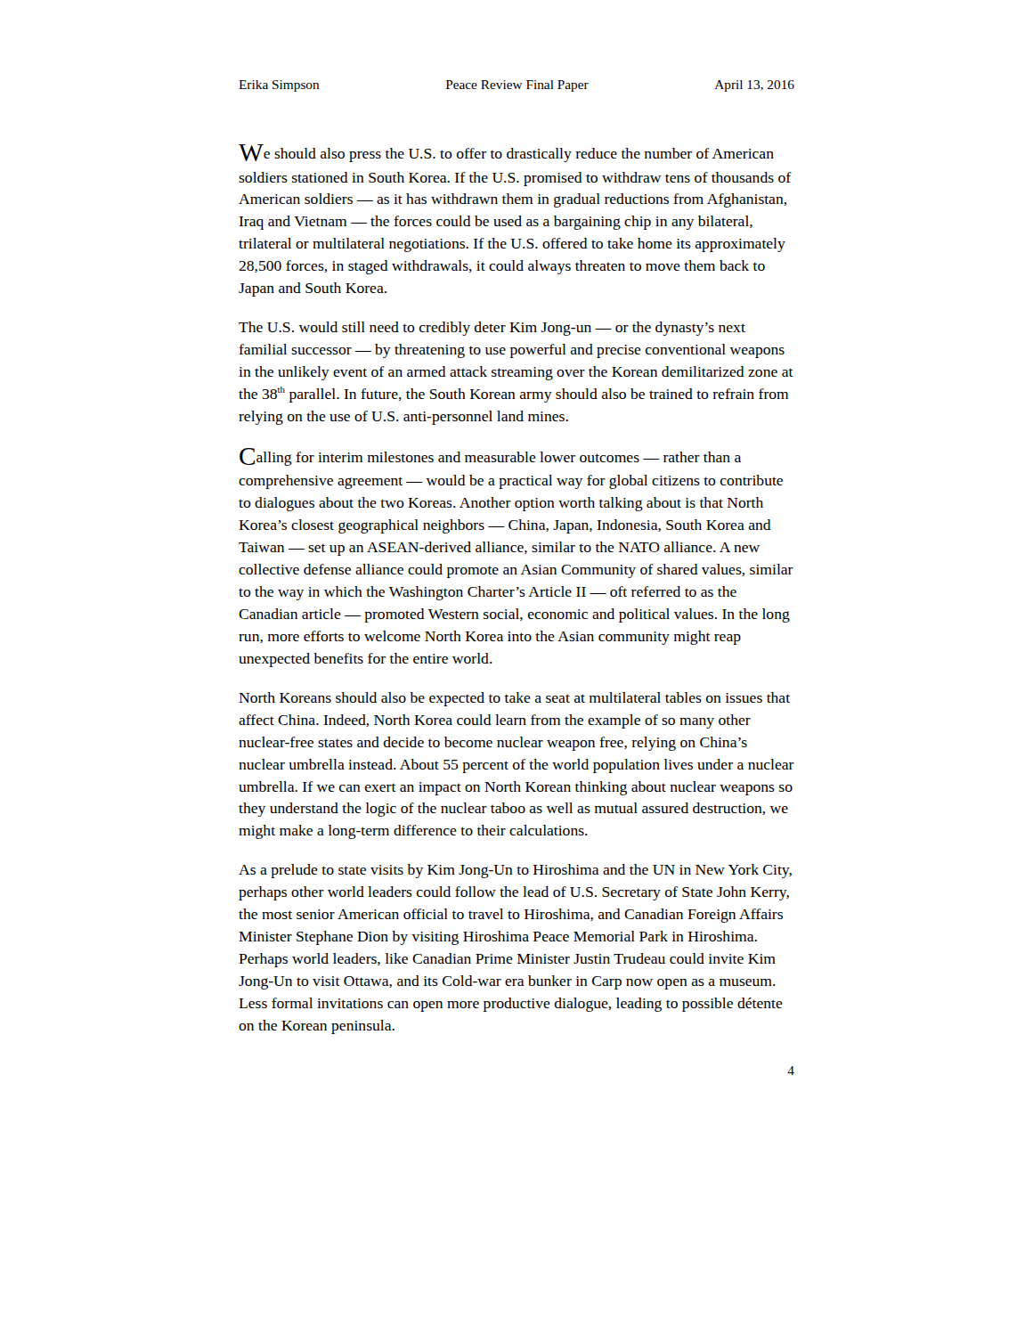Erika Simpson
Peace Review Final Paper
April 13, 2016
We should also press the U.S. to offer to drastically reduce the number of American soldiers stationed in South Korea. If the U.S. promised to withdraw tens of thousands of American soldiers — as it has withdrawn them in gradual reductions from Afghanistan, Iraq and Vietnam — the forces could be used as a bargaining chip in any bilateral, trilateral or multilateral negotiations. If the U.S. offered to take home its approximately 28,500 forces, in staged withdrawals, it could always threaten to move them back to Japan and South Korea.
The U.S. would still need to credibly deter Kim Jong-un — or the dynasty’s next familial successor — by threatening to use powerful and precise conventional weapons in the unlikely event of an armed attack streaming over the Korean demilitarized zone at the 38th parallel. In future, the South Korean army should also be trained to refrain from relying on the use of U.S. anti-personnel land mines.
Calling for interim milestones and measurable lower outcomes — rather than a comprehensive agreement — would be a practical way for global citizens to contribute to dialogues about the two Koreas. Another option worth talking about is that North Korea’s closest geographical neighbors — China, Japan, Indonesia, South Korea and Taiwan — set up an ASEAN-derived alliance, similar to the NATO alliance. A new collective defense alliance could promote an Asian Community of shared values, similar to the way in which the Washington Charter’s Article II — oft referred to as the Canadian article — promoted Western social, economic and political values. In the long run, more efforts to welcome North Korea into the Asian community might reap unexpected benefits for the entire world.
North Koreans should also be expected to take a seat at multilateral tables on issues that affect China. Indeed, North Korea could learn from the example of so many other nuclear-free states and decide to become nuclear weapon free, relying on China’s nuclear umbrella instead. About 55 percent of the world population lives under a nuclear umbrella. If we can exert an impact on North Korean thinking about nuclear weapons so they understand the logic of the nuclear taboo as well as mutual assured destruction, we might make a long-term difference to their calculations.
As a prelude to state visits by Kim Jong-Un to Hiroshima and the UN in New York City, perhaps other world leaders could follow the lead of U.S. Secretary of State John Kerry, the most senior American official to travel to Hiroshima, and Canadian Foreign Affairs Minister Stephane Dion by visiting Hiroshima Peace Memorial Park in Hiroshima. Perhaps world leaders, like Canadian Prime Minister Justin Trudeau could invite Kim Jong-Un to visit Ottawa, and its Cold-war era bunker in Carp now open as a museum. Less formal invitations can open more productive dialogue, leading to possible détente on the Korean peninsula.
4